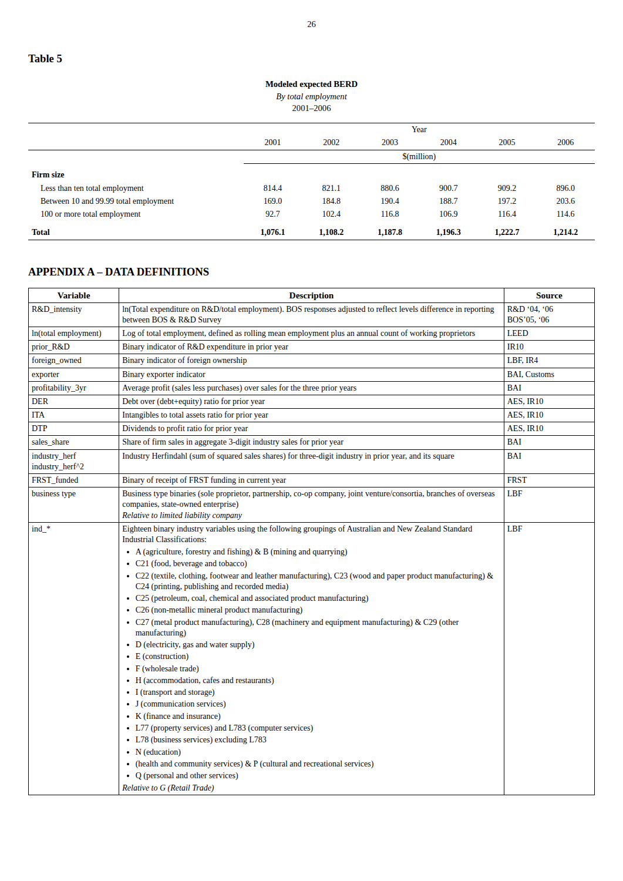26
Table 5
Modeled expected BERD
By total employment
2001–2006
| | Year |
| | 2001 | 2002 | 2003 | 2004 | 2005 | 2006 |
| | $(million) |
| Firm size | |
| Less than ten total employment | 814.4 | 821.1 | 880.6 | 900.7 | 909.2 | 896.0 |
| Between 10 and 99.99 total employment | 169.0 | 184.8 | 190.4 | 188.7 | 197.2 | 203.6 |
| 100 or more total employment | 92.7 | 102.4 | 116.8 | 106.9 | 116.4 | 114.6 |
| Total | 1,076.1 | 1,108.2 | 1,187.8 | 1,196.3 | 1,222.7 | 1,214.2 |
APPENDIX A – DATA DEFINITIONS
| Variable | Description | Source |
| --- | --- | --- |
| R&D_intensity | ln(Total expenditure on R&D/total employment). BOS responses adjusted to reflect levels difference in reporting between BOS & R&D Survey | R&D ‘04, ‘06 BOS’05, ‘06 |
| ln(total employment) | Log of total employment, defined as rolling mean employment plus an annual count of working proprietors | LEED |
| prior_R&D | Binary indicator of R&D expenditure in prior year | IR10 |
| foreign_owned | Binary indicator of foreign ownership | LBF, IR4 |
| exporter | Binary exporter indicator | BAI, Customs |
| profitability_3yr | Average profit (sales less purchases) over sales for the three prior years | BAI |
| DER | Debt over (debt+equity) ratio for prior year | AES, IR10 |
| ITA | Intangibles to total assets ratio for prior year | AES, IR10 |
| DTP | Dividends to profit ratio for prior year | AES, IR10 |
| sales_share | Share of firm sales in aggregate 3-digit industry sales for prior year | BAI |
| industry_herf industry_herf^2 | Industry Herfindahl (sum of squared sales shares) for three-digit industry in prior year, and its square | BAI |
| FRST_funded | Binary of receipt of FRST funding in current year | FRST |
| business type | Business type binaries (sole proprietor, partnership, co-op company, joint venture/consortia, branches of overseas companies, state-owned enterprise) Relative to limited liability company | LBF |
| ind_* | Eighteen binary industry variables using the following groupings of Australian and New Zealand Standard Industrial Classifications: A (agriculture, forestry and fishing) & B (mining and quarrying) C21 (food, beverage and tobacco) C22 (textile, clothing, footwear and leather manufacturing), C23 (wood and paper product manufacturing) & C24 (printing, publishing and recorded media) C25 (petroleum, coal, chemical and associated product manufacturing) C26 (non-metallic mineral product manufacturing) C27 (metal product manufacturing), C28 (machinery and equipment manufacturing) & C29 (other manufacturing) D (electricity, gas and water supply) E (construction) F (wholesale trade) H (accommodation, cafes and restaurants) I (transport and storage) J (communication services) K (finance and insurance) L77 (property services) and L783 (computer services) L78 (business services) excluding L783 N (education) (health and community services) & P (cultural and recreational services) Q (personal and other services) Relative to G (Retail Trade) | LBF |